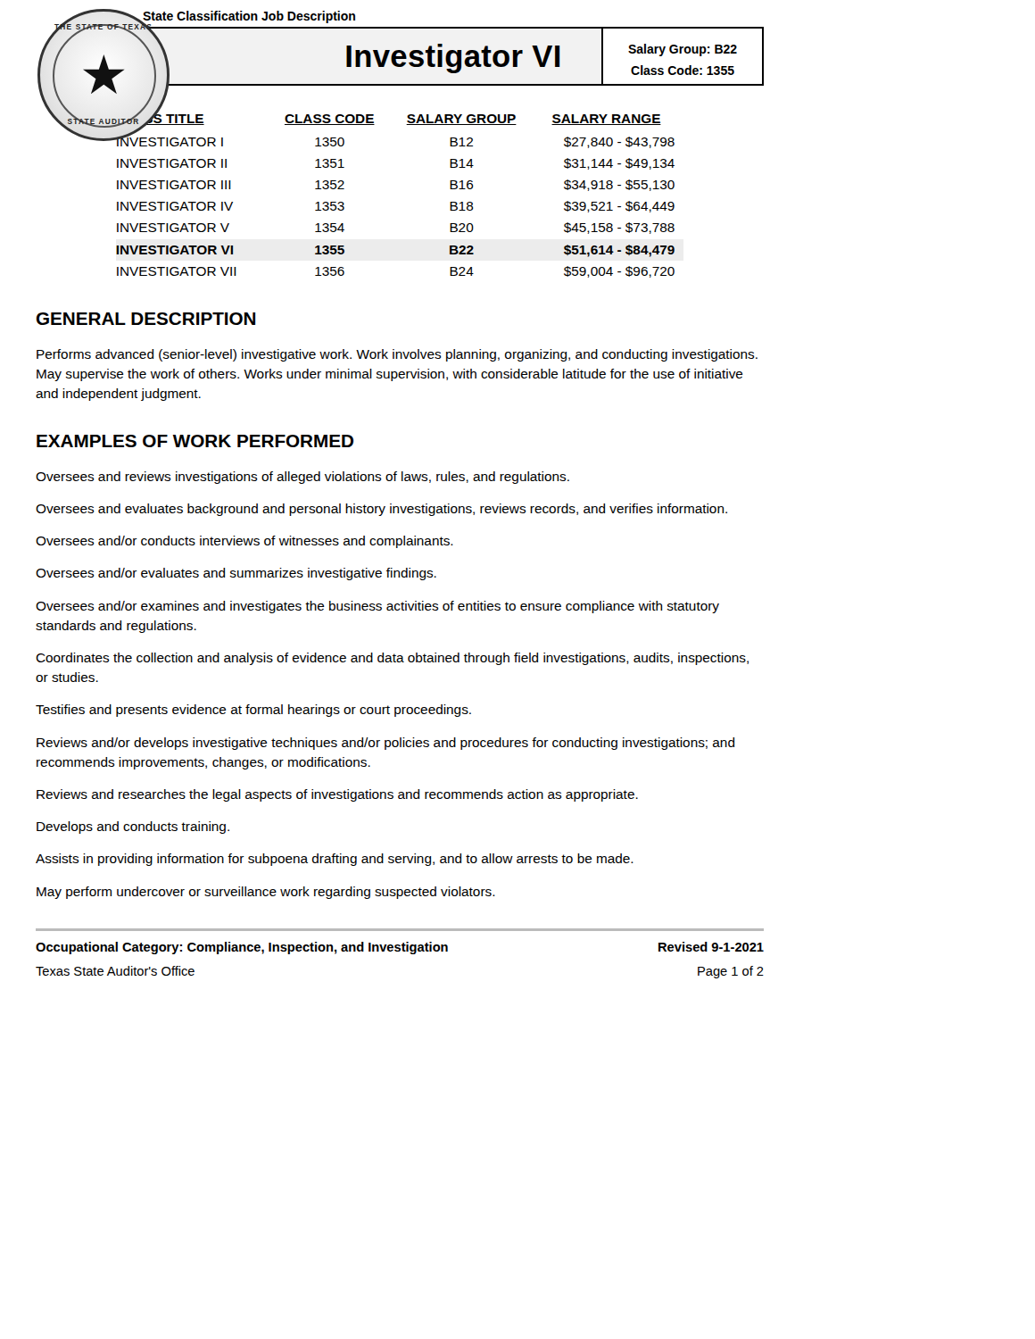State Classification Job Description
THE STATE OF TEXAS
★
STATE AUDITOR
Investigator VI
Salary Group: B22
Class Code: 1355
| CLASS TITLE | CLASS CODE | SALARY GROUP | SALARY RANGE |
| --- | --- | --- | --- |
| INVESTIGATOR I | 1350 | B12 | $27,840 - $43,798 |
| INVESTIGATOR II | 1351 | B14 | $31,144 - $49,134 |
| INVESTIGATOR III | 1352 | B16 | $34,918 - $55,130 |
| INVESTIGATOR IV | 1353 | B18 | $39,521 - $64,449 |
| INVESTIGATOR V | 1354 | B20 | $45,158 - $73,788 |
| INVESTIGATOR VI | 1355 | B22 | $51,614 - $84,479 |
| INVESTIGATOR VII | 1356 | B24 | $59,004 - $96,720 |
GENERAL DESCRIPTION
Performs advanced (senior-level) investigative work. Work involves planning, organizing, and conducting investigations. May supervise the work of others. Works under minimal supervision, with considerable latitude for the use of initiative and independent judgment.
EXAMPLES OF WORK PERFORMED
Oversees and reviews investigations of alleged violations of laws, rules, and regulations.
Oversees and evaluates background and personal history investigations, reviews records, and verifies information.
Oversees and/or conducts interviews of witnesses and complainants.
Oversees and/or evaluates and summarizes investigative findings.
Oversees and/or examines and investigates the business activities of entities to ensure compliance with statutory standards and regulations.
Coordinates the collection and analysis of evidence and data obtained through field investigations, audits, inspections, or studies.
Testifies and presents evidence at formal hearings or court proceedings.
Reviews and/or develops investigative techniques and/or policies and procedures for conducting investigations; and recommends improvements, changes, or modifications.
Reviews and researches the legal aspects of investigations and recommends action as appropriate.
Develops and conducts training.
Assists in providing information for subpoena drafting and serving, and to allow arrests to be made.
May perform undercover or surveillance work regarding suspected violators.
Occupational Category: Compliance, Inspection, and Investigation Revised 9-1-2021
Texas State Auditor's Office Page 1 of 2